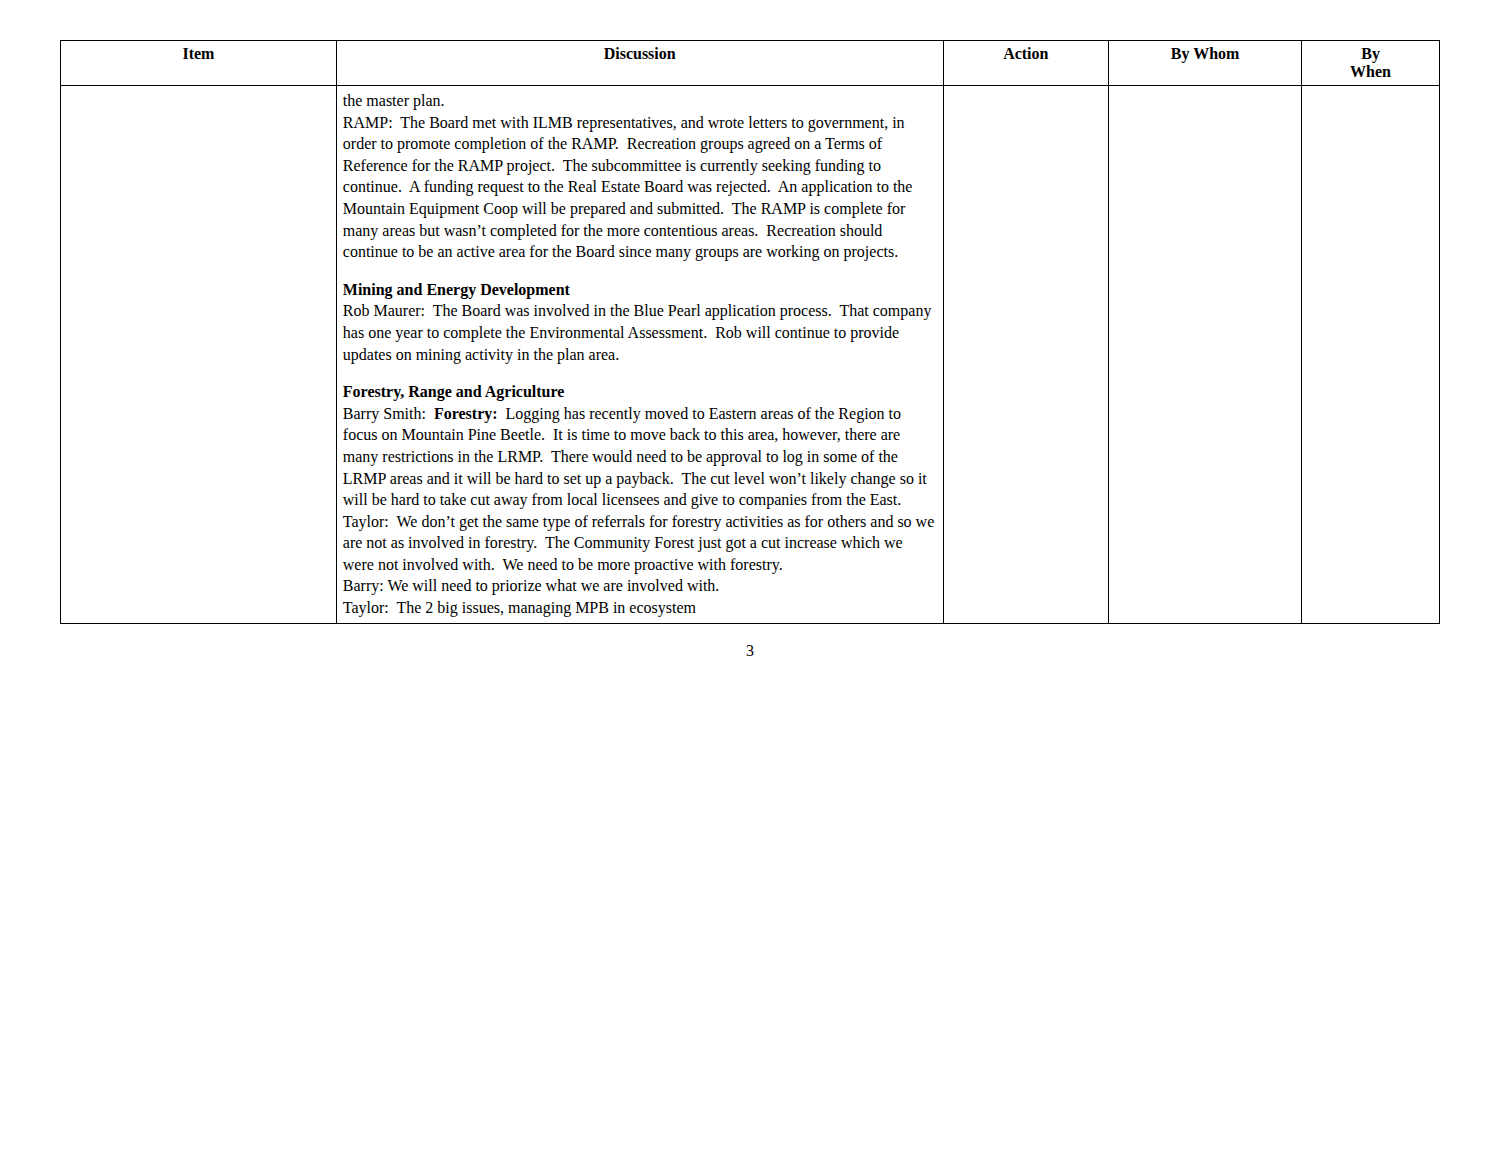| Item | Discussion | Action | By Whom | By When |
| --- | --- | --- | --- | --- |
| | the master plan. RAMP: The Board met with ILMB representatives, and wrote letters to government, in order to promote completion of the RAMP. Recreation groups agreed on a Terms of Reference for the RAMP project. The subcommittee is currently seeking funding to continue. A funding request to the Real Estate Board was rejected. An application to the Mountain Equipment Coop will be prepared and submitted. The RAMP is complete for many areas but wasn’t completed for the more contentious areas. Recreation should continue to be an active area for the Board since many groups are working on projects. Mining and Energy Development Rob Maurer: The Board was involved in the Blue Pearl application process. That company has one year to complete the Environmental Assessment. Rob will continue to provide updates on mining activity in the plan area. Forestry, Range and Agriculture Barry Smith: Forestry: Logging has recently moved to Eastern areas of the Region to focus on Mountain Pine Beetle. It is time to move back to this area, however, there are many restrictions in the LRMP. There would need to be approval to log in some of the LRMP areas and it will be hard to set up a payback. The cut level won’t likely change so it will be hard to take cut away from local licensees and give to companies from the East. Taylor: We don’t get the same type of referrals for forestry activities as for others and so we are not as involved in forestry. The Community Forest just got a cut increase which we were not involved with. We need to be more proactive with forestry. Barry: We will need to priorize what we are involved with. Taylor: The 2 big issues, managing MPB in ecosystem | | | |
3